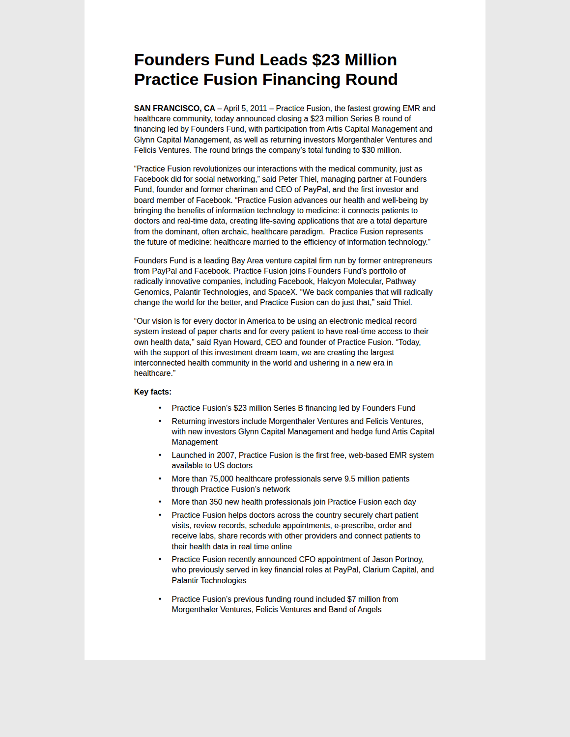Founders Fund Leads $23 Million Practice Fusion Financing Round
SAN FRANCISCO, CA – April 5, 2011 – Practice Fusion, the fastest growing EMR and healthcare community, today announced closing a $23 million Series B round of financing led by Founders Fund, with participation from Artis Capital Management and Glynn Capital Management, as well as returning investors Morgenthaler Ventures and Felicis Ventures. The round brings the company’s total funding to $30 million.
“Practice Fusion revolutionizes our interactions with the medical community, just as Facebook did for social networking,” said Peter Thiel, managing partner at Founders Fund, founder and former chariman and CEO of PayPal, and the first investor and board member of Facebook. “Practice Fusion advances our health and well-being by bringing the benefits of information technology to medicine: it connects patients to doctors and real-time data, creating life-saving applications that are a total departure from the dominant, often archaic, healthcare paradigm. Practice Fusion represents the future of medicine: healthcare married to the efficiency of information technology.”
Founders Fund is a leading Bay Area venture capital firm run by former entrepreneurs from PayPal and Facebook. Practice Fusion joins Founders Fund’s portfolio of radically innovative companies, including Facebook, Halcyon Molecular, Pathway Genomics, Palantir Technologies, and SpaceX. “We back companies that will radically change the world for the better, and Practice Fusion can do just that,” said Thiel.
“Our vision is for every doctor in America to be using an electronic medical record system instead of paper charts and for every patient to have real-time access to their own health data,” said Ryan Howard, CEO and founder of Practice Fusion. “Today, with the support of this investment dream team, we are creating the largest interconnected health community in the world and ushering in a new era in healthcare.”
Key facts:
Practice Fusion’s $23 million Series B financing led by Founders Fund
Returning investors include Morgenthaler Ventures and Felicis Ventures, with new investors Glynn Capital Management and hedge fund Artis Capital Management
Launched in 2007, Practice Fusion is the first free, web-based EMR system available to US doctors
More than 75,000 healthcare professionals serve 9.5 million patients through Practice Fusion’s network
More than 350 new health professionals join Practice Fusion each day
Practice Fusion helps doctors across the country securely chart patient visits, review records, schedule appointments, e-prescribe, order and receive labs, share records with other providers and connect patients to their health data in real time online
Practice Fusion recently announced CFO appointment of Jason Portnoy, who previously served in key financial roles at PayPal, Clarium Capital, and Palantir Technologies
Practice Fusion’s previous funding round included $7 million from Morgenthaler Ventures, Felicis Ventures and Band of Angels